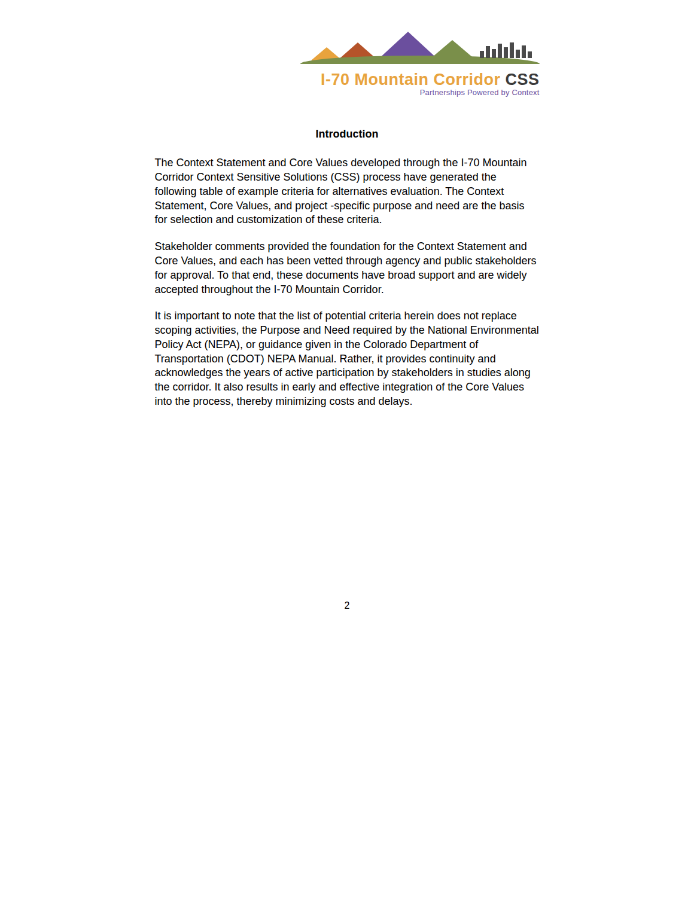I-70 Mountain Corridor CSS
Partnerships Powered by Context
Introduction
The Context Statement and Core Values developed through the I-70 Mountain Corridor Context Sensitive Solutions (CSS) process have generated the following table of example criteria for alternatives evaluation. The Context Statement, Core Values, and project -specific purpose and need are the basis for selection and customization of these criteria.
Stakeholder comments provided the foundation for the Context Statement and Core Values, and each has been vetted through agency and public stakeholders for approval. To that end, these documents have broad support and are widely accepted throughout the I-70 Mountain Corridor.
It is important to note that the list of potential criteria herein does not replace scoping activities, the Purpose and Need required by the National Environmental Policy Act (NEPA), or guidance given in the Colorado Department of Transportation (CDOT) NEPA Manual. Rather, it provides continuity and acknowledges the years of active participation by stakeholders in studies along the corridor. It also results in early and effective integration of the Core Values into the process, thereby minimizing costs and delays.
2